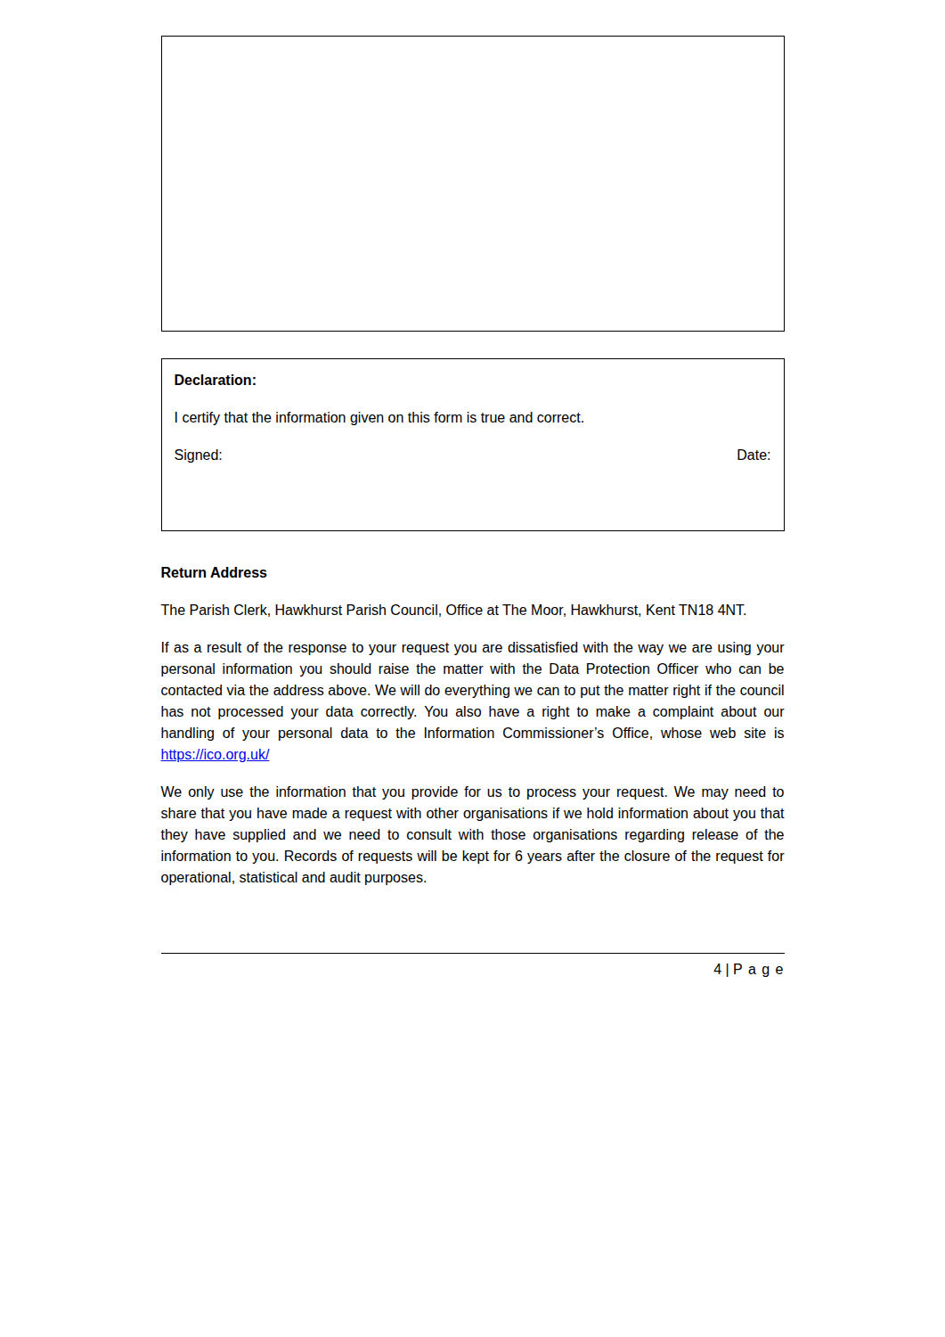Declaration:
I certify that the information given on this form is true and correct.
Signed: Date:
Return Address
The Parish Clerk, Hawkhurst Parish Council, Office at The Moor, Hawkhurst, Kent TN18 4NT.
If as a result of the response to your request you are dissatisfied with the way we are using your personal information you should raise the matter with the Data Protection Officer who can be contacted via the address above. We will do everything we can to put the matter right if the council has not processed your data correctly. You also have a right to make a complaint about our handling of your personal data to the Information Commissioner’s Office, whose web site is https://ico.org.uk/
We only use the information that you provide for us to process your request. We may need to share that you have made a request with other organisations if we hold information about you that they have supplied and we need to consult with those organisations regarding release of the information to you. Records of requests will be kept for 6 years after the closure of the request for operational, statistical and audit purposes.
4 | P a g e